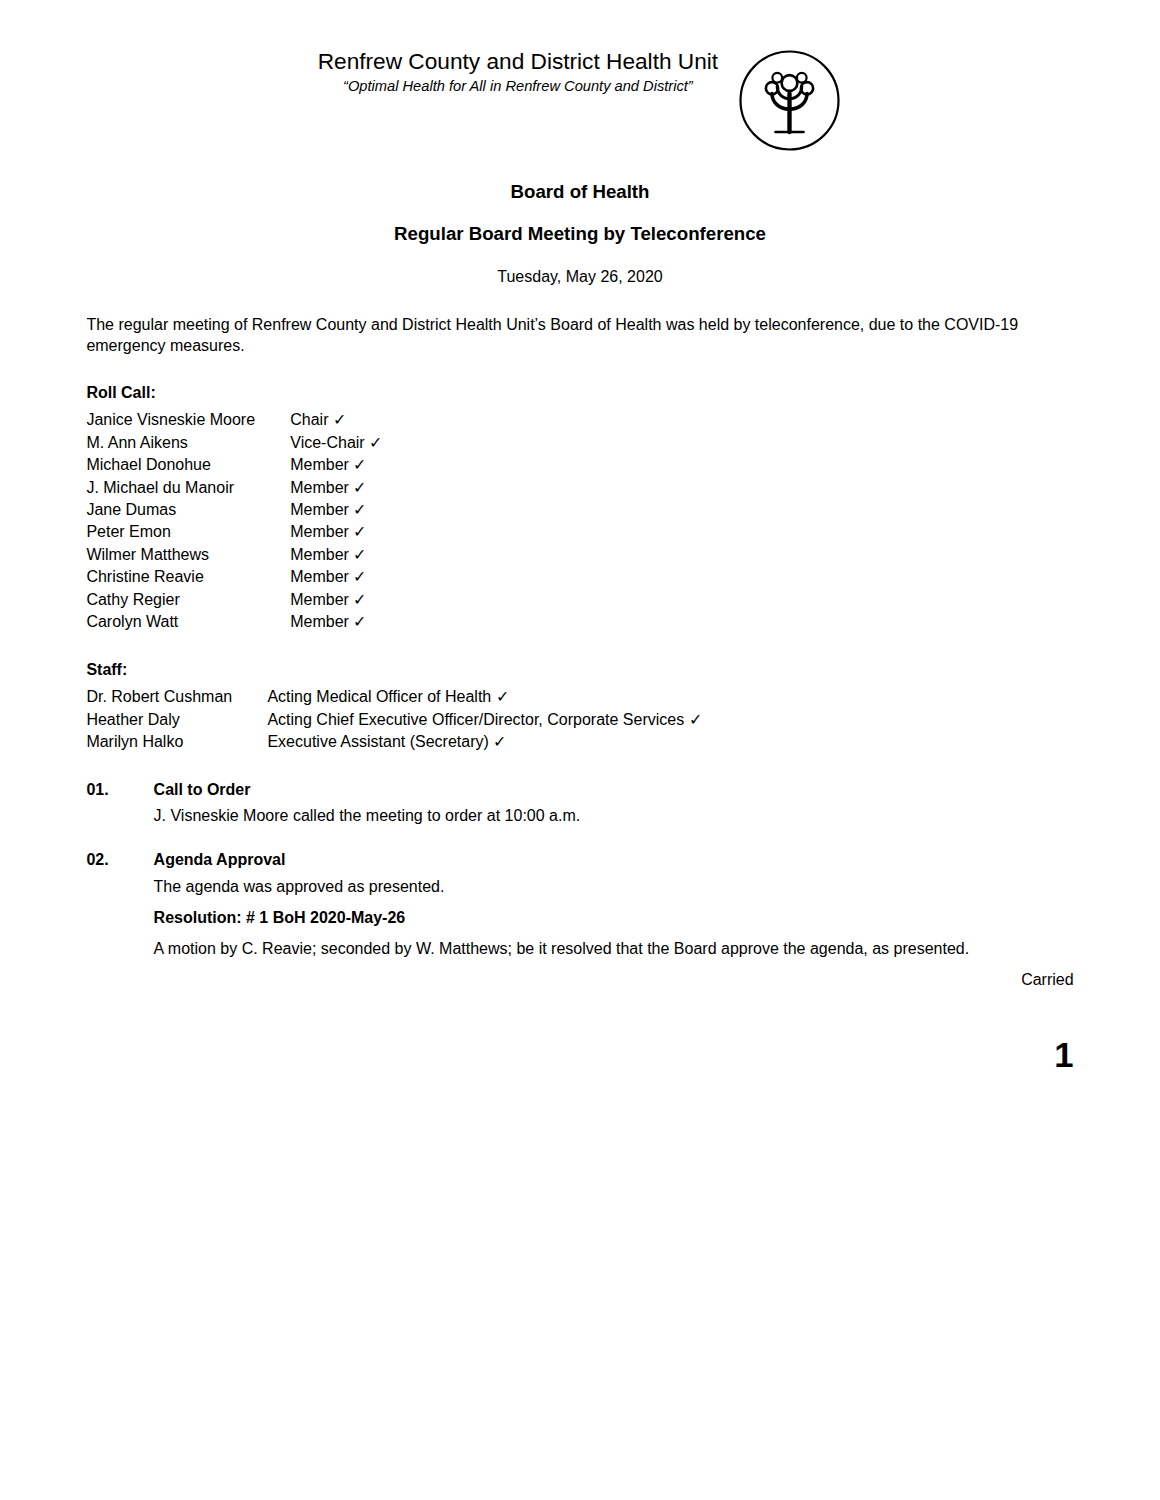Renfrew County and District Health Unit
“Optimal Health for All in Renfrew County and District”
Board of Health
Regular Board Meeting by Teleconference
Tuesday, May 26, 2020
The regular meeting of Renfrew County and District Health Unit’s Board of Health was held by teleconference, due to the COVID-19 emergency measures.
Roll Call:
| Janice Visneskie Moore | Chair |
| M. Ann Aikens | Vice-Chair |
| Michael Donohue | Member |
| J. Michael du Manoir | Member |
| Jane Dumas | Member |
| Peter Emon | Member |
| Wilmer Matthews | Member |
| Christine Reavie | Member |
| Cathy Regier | Member |
| Carolyn Watt | Member |
Staff:
| Dr. Robert Cushman | Acting Medical Officer of Health |
| Heather Daly | Acting Chief Executive Officer/Director, Corporate Services |
| Marilyn Halko | Executive Assistant (Secretary) |
01.
Call to Order
J. Visneskie Moore called the meeting to order at 10:00 a.m.
02.
Agenda Approval
The agenda was approved as presented.
Resolution: # 1 BoH 2020-May-26
A motion by C. Reavie; seconded by W. Matthews; be it resolved that the Board approve the agenda, as presented.
Carried
1